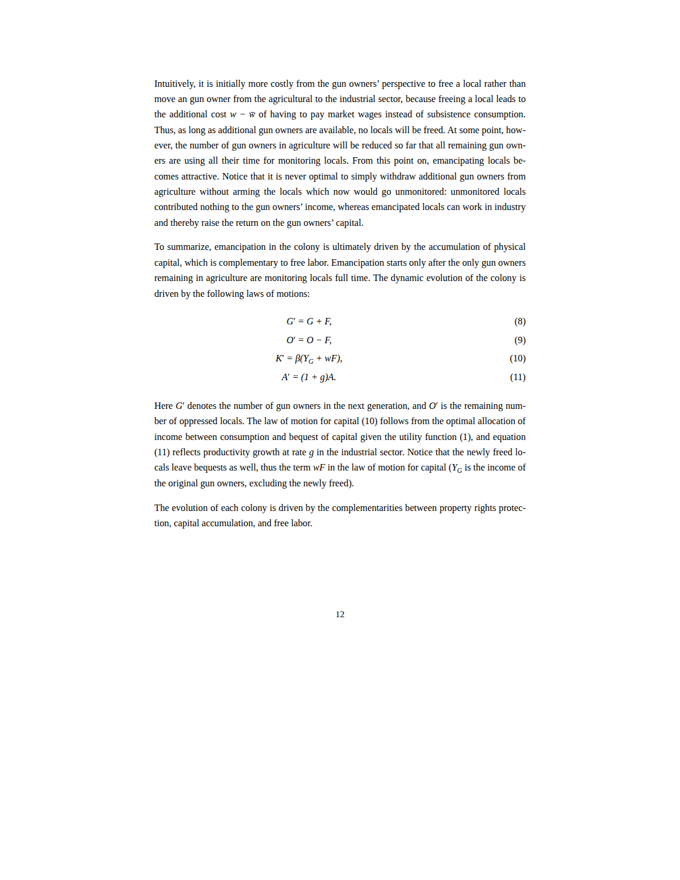Intuitively, it is initially more costly from the gun owners’ perspective to free a local rather than move an gun owner from the agricultural to the industrial sector, because freeing a local leads to the additional cost w − w̄ of having to pay market wages instead of subsistence consumption. Thus, as long as additional gun owners are available, no locals will be freed. At some point, however, the number of gun owners in agriculture will be reduced so far that all remaining gun owners are using all their time for monitoring locals. From this point on, emancipating locals becomes attractive. Notice that it is never optimal to simply withdraw additional gun owners from agriculture without arming the locals which now would go unmonitored: unmonitored locals contributed nothing to the gun owners’ income, whereas emancipated locals can work in industry and thereby raise the return on the gun owners’ capital.
To summarize, emancipation in the colony is ultimately driven by the accumulation of physical capital, which is complementary to free labor. Emancipation starts only after the only gun owners remaining in agriculture are monitoring locals full time. The dynamic evolution of the colony is driven by the following laws of motions:
| G ′ = G + F, | (8) |
| O ′ = O − F, | (9) |
| K ′ = β(Y G + wF), | (10) |
| A ′ = (1 + g)A. | (11) |
Here G′ denotes the number of gun owners in the next generation, and O′ is the remaining number of oppressed locals. The law of motion for capital (10) follows from the optimal allocation of income between consumption and bequest of capital given the utility function (1), and equation (11) reflects productivity growth at rate g in the industrial sector. Notice that the newly freed locals leave bequests as well, thus the term wF in the law of motion for capital (YG is the income of the original gun owners, excluding the newly freed).
The evolution of each colony is driven by the complementarities between property rights protection, capital accumulation, and free labor.
12